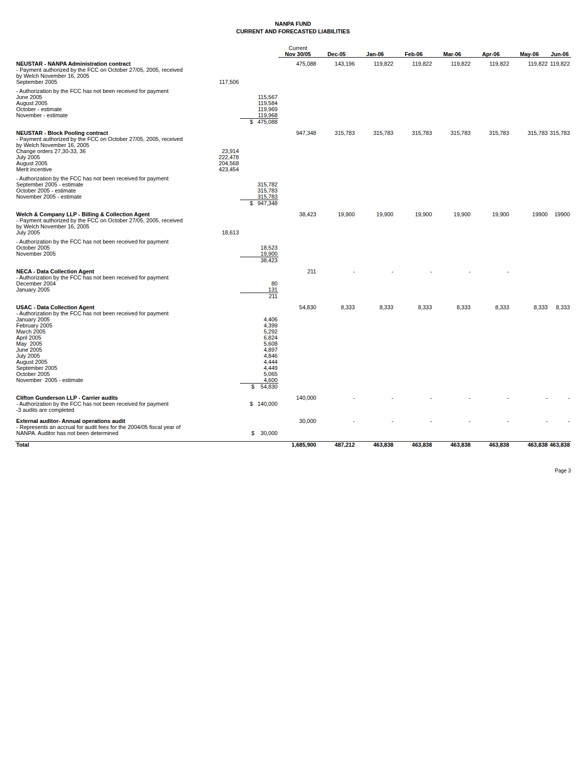NANPA FUND
CURRENT AND FORECASTED LIABILITIES
| | | | Current | | | | | | | |
| | | | Nov 30/05 | Dec-05 | Jan-06 | Feb-06 | Mar-06 | Apr-06 | May-06 | Jun-06 |
| NEUSTAR - NANPA Administration contract | | | 475,088 | 143,196 | 119,822 | 119,822 | 119,822 | 119,822 | 119,822 | 119,822 |
| - Payment authorized by the FCC on October 27/05, 2005, received | |
| by Welch November 16, 2005 | |
| September 2005 | 117,506 | |
| - Authorization by the FCC has not been received for payment | |
| June 2005 | | 115,567 | |
| August 2005 | | 119,584 | |
| October - estimate | | 119,969 | |
| November - estimate | | 119,968 | |
| | | $ 475,088 | |
| NEUSTAR - Block Pooling contract | | | 947,348 | 315,783 | 315,783 | 315,783 | 315,783 | 315,783 | 315,783 | 315,783 |
| - Payment authorized by the FCC on October 27/05, 2005, received | |
| by Welch November 16, 2005 | |
| Change orders 27,30-33, 36 | 23,914 | |
| July 2005 | 222,478 | |
| August 2005 | 204,568 | |
| Merit incentive | 423,454 | |
| - Authorization by the FCC has not been received for payment | |
| September 2005 - estimate | | 315,782 | |
| October 2005 - estimate | | 315,783 | |
| November 2005 - estimate | | 315,783 | |
| | | $ 947,348 | |
| Welch & Company LLP - Billing & Collection Agent | | | 38,423 | 19,900 | 19,900 | 19,900 | 19,900 | 19,900 | 19900 | 19900 |
| - Payment authorized by the FCC on October 27/05, 2005, received | |
| by Welch November 16, 2005 | |
| July 2005 | 18,613 | |
| - Authorization by the FCC has not been received for payment | |
| October 2005 | | 18,523 | |
| November 2005 | | 19,900 | |
| | | 38,423 | |
| NECA - Data Collection Agent | | | 211 | - | - | - | - | - | | |
| - Authorization by the FCC has not been received for payment | |
| December 2004 | | 80 | |
| January 2005 | | 131 | |
| | | 211 | |
| USAC - Data Collection Agent | | | 54,830 | 8,333 | 8,333 | 8,333 | 8,333 | 8,333 | 8,333 | 8,333 |
| - Authorization by the FCC has not been received for payment | |
| January 2005 | | 4,406 | |
| February 2005 | | 4,399 | |
| March 2005 | | 5,292 | |
| April 2005 | | 6,824 | |
| May 2005 | | 5,608 | |
| June 2005 | | 4,897 | |
| July 2005 | | 4,846 | |
| August 2005 | | 4,444 | |
| September 2005 | | 4,449 | |
| October 2005 | | 5,065 | |
| November 2005 - estimate | | 4,600 | |
| | | $ 54,830 | |
| Clifton Gunderson LLP - Carrier audits | | | 140,000 | - | - | - | - | - | - | - |
| - Authorization by the FCC has not been received for payment | | $ 140,000 | |
| -3 audits are completed | |
| External auditor- Annual operations audit | | | 30,000 | - | - | - | - | - | - | - |
| - Represents an accrual for audit fees for the 2004/05 fiscal year of | |
| NANPA. Auditor has not been determined | | $ 30,000 | |
| Total | | | 1,685,900 | 487,212 | 463,838 | 463,838 | 463,838 | 463,838 | 463,838 | 463,838 |
Page 3